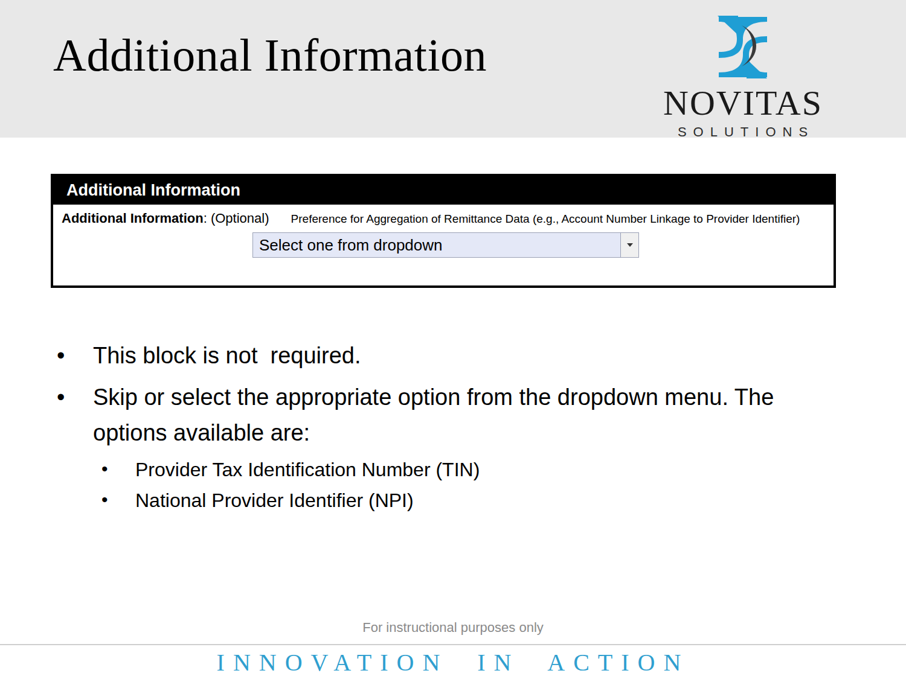Additional Information
NOVITAS
SOLUTIONS
Additional Information
Additional Information: (Optional) Preference for Aggregation of Remittance Data (e.g., Account Number Linkage to Provider Identifier)
Select one from dropdown
This block is not required.
Skip or select the appropriate option from the dropdown menu. The options available are:
Provider Tax Identification Number (TIN)
National Provider Identifier (NPI)
For instructional purposes only
INNOVATION IN ACTION